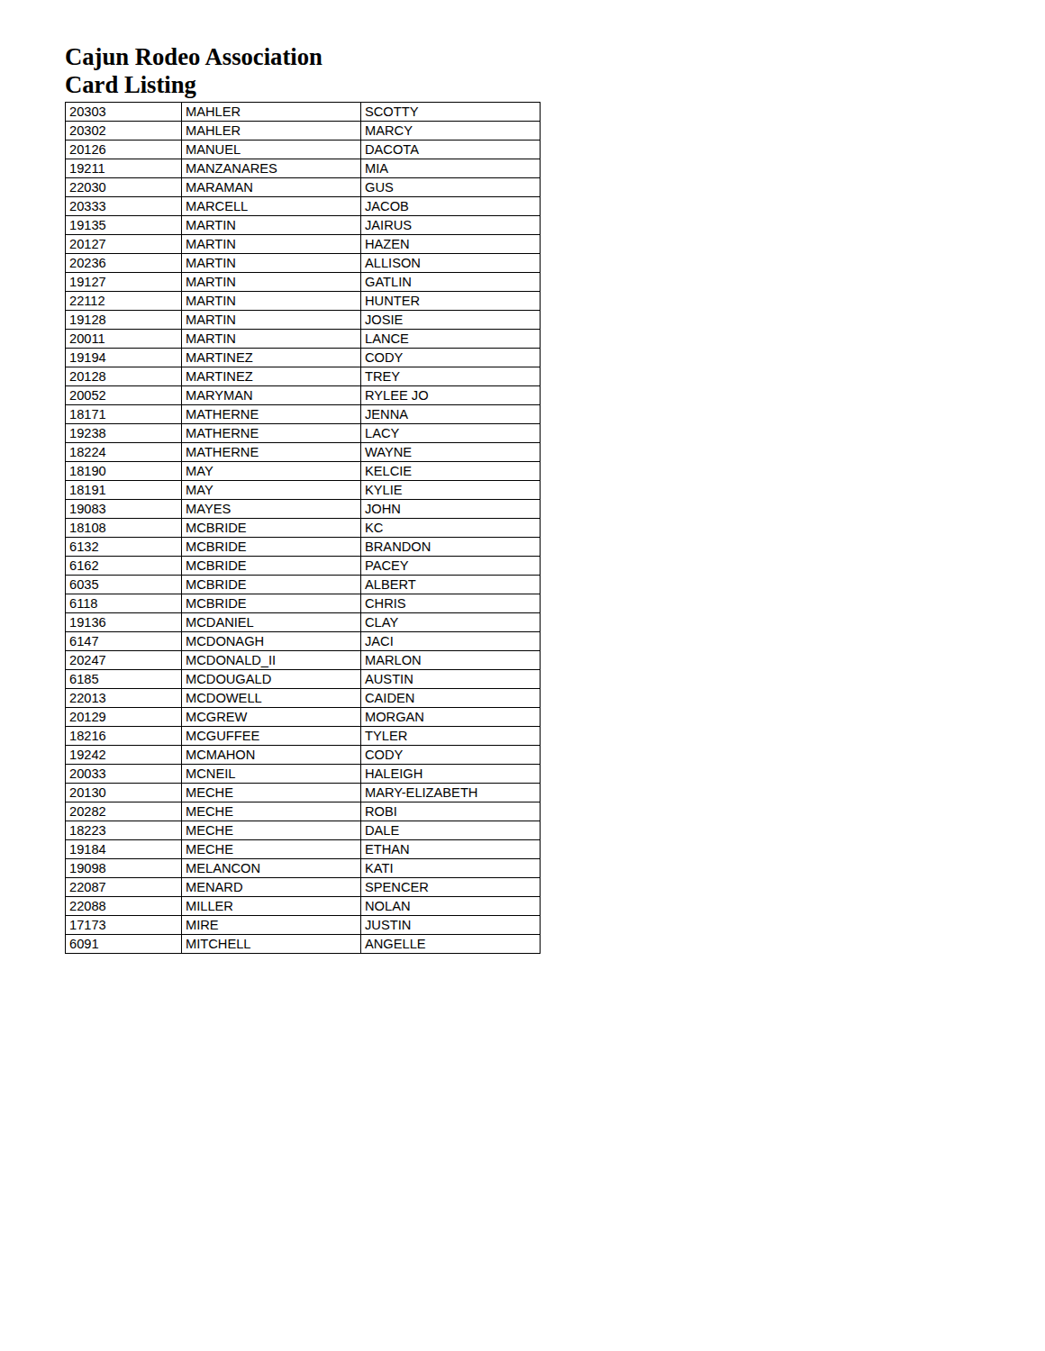Cajun Rodeo Association
Card Listing
| 20303 | MAHLER | SCOTTY |
| 20302 | MAHLER | MARCY |
| 20126 | MANUEL | DACOTA |
| 19211 | MANZANARES | MIA |
| 22030 | MARAMAN | GUS |
| 20333 | MARCELL | JACOB |
| 19135 | MARTIN | JAIRUS |
| 20127 | MARTIN | HAZEN |
| 20236 | MARTIN | ALLISON |
| 19127 | MARTIN | GATLIN |
| 22112 | MARTIN | HUNTER |
| 19128 | MARTIN | JOSIE |
| 20011 | MARTIN | LANCE |
| 19194 | MARTINEZ | CODY |
| 20128 | MARTINEZ | TREY |
| 20052 | MARYMAN | RYLEE JO |
| 18171 | MATHERNE | JENNA |
| 19238 | MATHERNE | LACY |
| 18224 | MATHERNE | WAYNE |
| 18190 | MAY | KELCIE |
| 18191 | MAY | KYLIE |
| 19083 | MAYES | JOHN |
| 18108 | MCBRIDE | KC |
| 6132 | MCBRIDE | BRANDON |
| 6162 | MCBRIDE | PACEY |
| 6035 | MCBRIDE | ALBERT |
| 6118 | MCBRIDE | CHRIS |
| 19136 | MCDANIEL | CLAY |
| 6147 | MCDONAGH | JACI |
| 20247 | MCDONALD_II | MARLON |
| 6185 | MCDOUGALD | AUSTIN |
| 22013 | MCDOWELL | CAIDEN |
| 20129 | MCGREW | MORGAN |
| 18216 | MCGUFFEE | TYLER |
| 19242 | MCMAHON | CODY |
| 20033 | MCNEIL | HALEIGH |
| 20130 | MECHE | MARY-ELIZABETH |
| 20282 | MECHE | ROBI |
| 18223 | MECHE | DALE |
| 19184 | MECHE | ETHAN |
| 19098 | MELANCON | KATI |
| 22087 | MENARD | SPENCER |
| 22088 | MILLER | NOLAN |
| 17173 | MIRE | JUSTIN |
| 6091 | MITCHELL | ANGELLE |